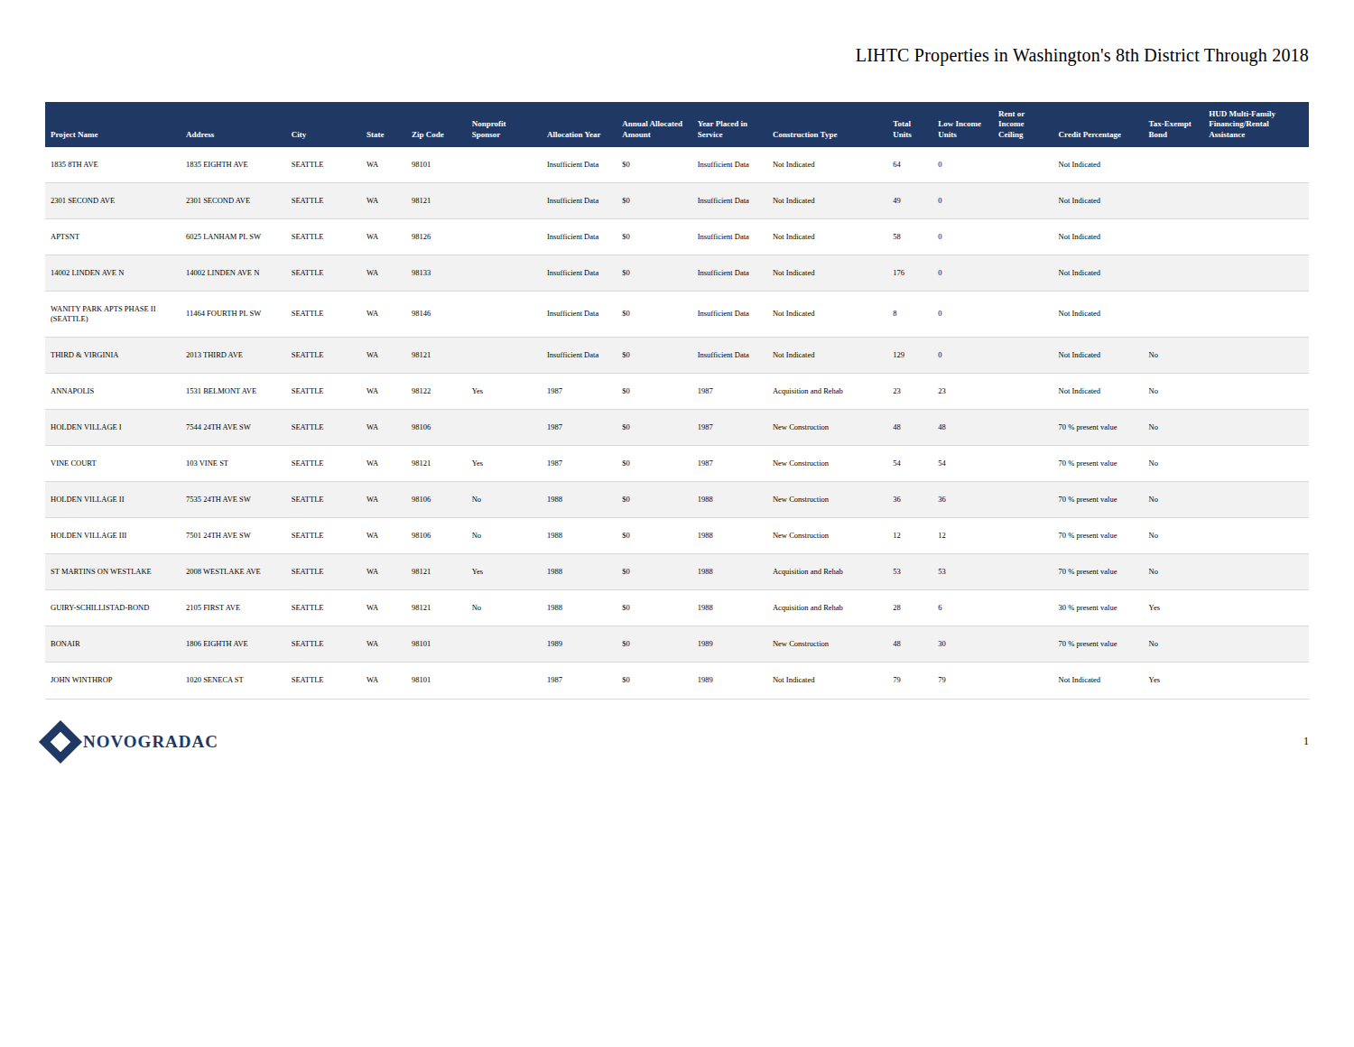LIHTC Properties in Washington's 8th District Through 2018
| Project Name | Address | City | State | Zip Code | Nonprofit Sponsor | Allocation Year | Annual Allocated Amount | Year Placed in Service | Construction Type | Total Units | Low Income Units | Rent or Income Ceiling | Credit Percentage | Tax-Exempt Bond | HUD Multi-Family Financing/Rental Assistance |
| --- | --- | --- | --- | --- | --- | --- | --- | --- | --- | --- | --- | --- | --- | --- | --- |
| 1835 8TH AVE | 1835 EIGHTH AVE | SEATTLE | WA | 98101 | | Insufficient Data | $0 | Insufficient Data | Not Indicated | 64 | 0 | | Not Indicated | | |
| 2301 SECOND AVE | 2301 SECOND AVE | SEATTLE | WA | 98121 | | Insufficient Data | $0 | Insufficient Data | Not Indicated | 49 | 0 | | Not Indicated | | |
| APTSNT | 6025 LANHAM PL SW | SEATTLE | WA | 98126 | | Insufficient Data | $0 | Insufficient Data | Not Indicated | 58 | 0 | | Not Indicated | | |
| 14002 LINDEN AVE N | 14002 LINDEN AVE N | SEATTLE | WA | 98133 | | Insufficient Data | $0 | Insufficient Data | Not Indicated | 176 | 0 | | Not Indicated | | |
| WANITY PARK APTS PHASE II (SEATTLE) | 11464 FOURTH PL SW | SEATTLE | WA | 98146 | | Insufficient Data | $0 | Insufficient Data | Not Indicated | 8 | 0 | | Not Indicated | | |
| THIRD & VIRGINIA | 2013 THIRD AVE | SEATTLE | WA | 98121 | | Insufficient Data | $0 | Insufficient Data | Not Indicated | 129 | 0 | | Not Indicated | No | |
| ANNAPOLIS | 1531 BELMONT AVE | SEATTLE | WA | 98122 | Yes | 1987 | $0 | 1987 | Acquisition and Rehab | 23 | 23 | | Not Indicated | No | |
| HOLDEN VILLAGE I | 7544 24TH AVE SW | SEATTLE | WA | 98106 | | 1987 | $0 | 1987 | New Construction | 48 | 48 | | 70 % present value | No | |
| VINE COURT | 103 VINE ST | SEATTLE | WA | 98121 | Yes | 1987 | $0 | 1987 | New Construction | 54 | 54 | | 70 % present value | No | |
| HOLDEN VILLAGE II | 7535 24TH AVE SW | SEATTLE | WA | 98106 | No | 1988 | $0 | 1988 | New Construction | 36 | 36 | | 70 % present value | No | |
| HOLDEN VILLAGE III | 7501 24TH AVE SW | SEATTLE | WA | 98106 | No | 1988 | $0 | 1988 | New Construction | 12 | 12 | | 70 % present value | No | |
| ST MARTINS ON WESTLAKE | 2008 WESTLAKE AVE | SEATTLE | WA | 98121 | Yes | 1988 | $0 | 1988 | Acquisition and Rehab | 53 | 53 | | 70 % present value | No | |
| GUIRY-SCHILLISTAD-BOND | 2105 FIRST AVE | SEATTLE | WA | 98121 | No | 1988 | $0 | 1988 | Acquisition and Rehab | 28 | 6 | | 30 % present value | Yes | |
| BONAIR | 1806 EIGHTH AVE | SEATTLE | WA | 98101 | | 1989 | $0 | 1989 | New Construction | 48 | 30 | | 70 % present value | No | |
| JOHN WINTHROP | 1020 SENECA ST | SEATTLE | WA | 98101 | | 1987 | $0 | 1989 | Not Indicated | 79 | 79 | | Not Indicated | Yes | |
NOVOGRADAC
1